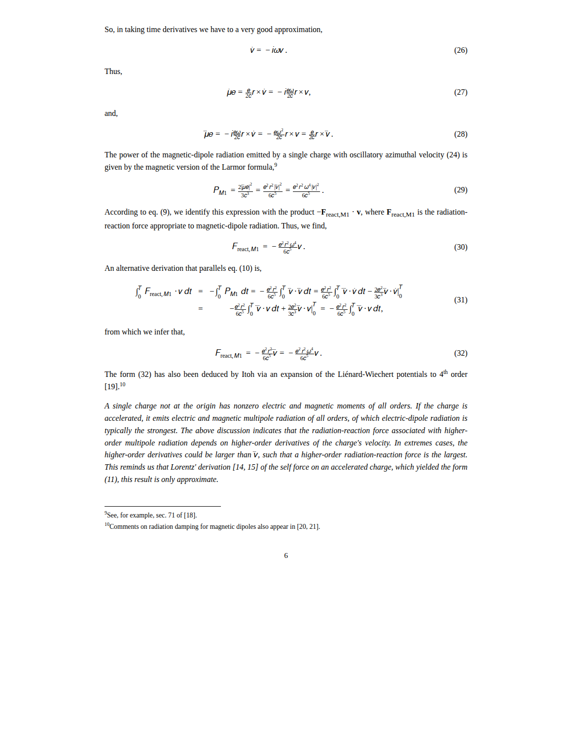So, in taking time derivatives we have to a very good approximation,
v˙ = −iωv .
(26)
Thus,
μ˙ e = e2c r× v˙ = −i eω2c r×v ,
(27)
and,
μ⃛ e = −i eω2c r× v˙ = − eω22c r×v = e2c r× v⃛ .
(28)
The power of the magnetic-dipole radiation emitted by a single charge with oscillatory azimuthal velocity (24) is given by the magnetic version of the Larmor formula,9
PM1 = 2|μ⃛e|2 3c3 = e2r2|v⃛|2 6c5 = e2r2ω4|v|2 6c5 .
(29)
According to eq. (9), we identify this expression with the product −Freact,M1 · v, where Freact,M1 is the radiation-reaction force appropriate to magnetic-dipole radiation. Thus, we find,
Freact,M1 = − e2r2ω4 6c5 v .
(30)
An alternative derivation that parallels eq. (10) is,
∫0T Freact,M1 ·vdt = − ∫0T PM1dt = − e2r26c5 ∫0T v⃛·v⃛dt = e2r26c5 ∫0T v⃜·v˙dt − 2e23c3 v⃛·v˙| 0T = − e2r26c5 ∫0T v⃜·vdt + 2e23c3 v⃛·v| 0T = − e2r26c5 ∫0T v⃜·vdt ,
(31)
from which we infer that,
Freact,M1 = − e2r26c5 v⃜ = − e2r2ω46c5 v .
(32)
The form (32) has also been deduced by Itoh via an expansion of the Liénard-Wiechert potentials to 4th order [19].10
A single charge not at the origin has nonzero electric and magnetic moments of all orders. If the charge is accelerated, it emits electric and magnetic multipole radiation of all orders, of which electric-dipole radiation is typically the strongest. The above discussion indicates that the radiation-reaction force associated with higher-order multipole radiation depends on higher-order derivatives of the charge's velocity. In extremes cases, the higher-order derivatives could be larger than v⃛, such that a higher-order radiation-reaction force is the largest. This reminds us that Lorentz' derivation [14, 15] of the self force on an accelerated charge, which yielded the form (11), this result is only approximate.
9See, for example, sec. 71 of [18].
10Comments on radiation damping for magnetic dipoles also appear in [20, 21].
6